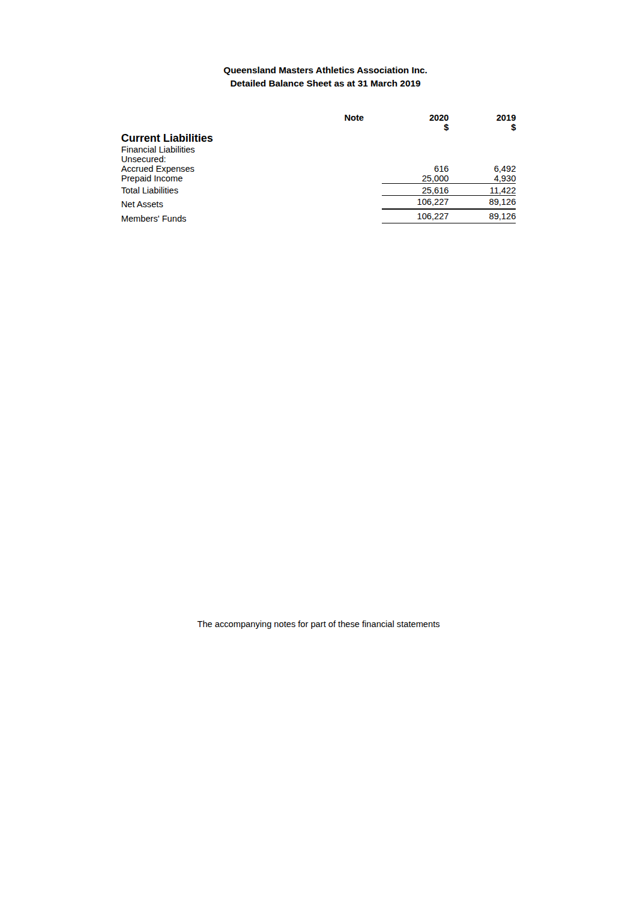Queensland Masters Athletics Association Inc.
Detailed Balance Sheet as at 31 March 2019
| | Note | 2020 | 2019 |
| --- | --- | --- | --- |
| | | $ | $ |
| Current Liabilities | | | |
| Financial Liabilities | | | |
| Unsecured: | | | |
| Accrued Expenses | | 616 | 6,492 |
| Prepaid Income | | 25,000 | 4,930 |
| Total Liabilities | | 25,616 | 11,422 |
| Net Assets | | 106,227 | 89,126 |
| Members' Funds | | 106,227 | 89,126 |
The accompanying notes for part of these financial statements